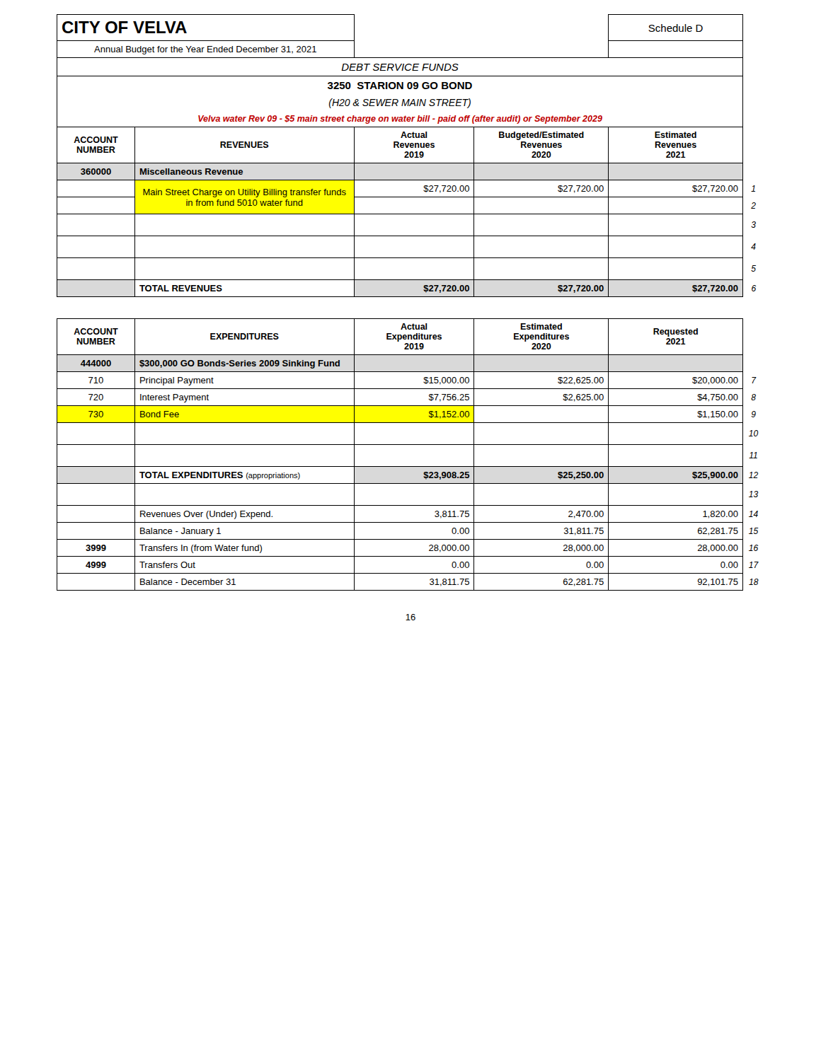| CITY OF VELVA | | Schedule D | |
| Annual Budget for the Year Ended December 31, 2021 | | | |
| DEBT SERVICE FUNDS | |
| 3250 STARION 09 GO BOND | |
| (H20 & SEWER MAIN STREET) | |
| Velva water Rev 09 - $5 main street charge on water bill - paid off (after audit) or September 2029 | |
| ACCOUNT NUMBER | REVENUES | Actual Revenues 2019 | Budgeted/Estimated Revenues 2020 | Estimated Revenues 2021 | |
| 360000 | Miscellaneous Revenue | | | | |
| | Main Street Charge on Utility Billing transfer funds in from fund 5010 water fund | $27,720.00 | $27,720.00 | $27,720.00 | 1 |
| | | | | 2 |
| | | | | | 3 |
| | | | | | 4 |
| | | | | | 5 |
| | TOTAL REVENUES | $27,720.00 | $27,720.00 | $27,720.00 | 6 |
| ACCOUNT NUMBER | EXPENDITURES | Actual Expenditures 2019 | Estimated Expenditures 2020 | Requested 2021 | |
| 444000 | $300,000 GO Bonds-Series 2009 Sinking Fund | | | | |
| 710 | Principal Payment | $15,000.00 | $22,625.00 | $20,000.00 | 7 |
| 720 | Interest Payment | $7,756.25 | $2,625.00 | $4,750.00 | 8 |
| 730 | Bond Fee | $1,152.00 | | $1,150.00 | 9 |
| | | | | | 10 |
| | | | | | 11 |
| | TOTAL EXPENDITURES (appropriations) | $23,908.25 | $25,250.00 | $25,900.00 | 12 |
| | | | | | 13 |
| | Revenues Over (Under) Expend. | 3,811.75 | 2,470.00 | 1,820.00 | 14 |
| | Balance - January 1 | 0.00 | 31,811.75 | 62,281.75 | 15 |
| 3999 | Transfers In (from Water fund) | 28,000.00 | 28,000.00 | 28,000.00 | 16 |
| 4999 | Transfers Out | 0.00 | 0.00 | 0.00 | 17 |
| | Balance - December 31 | 31,811.75 | 62,281.75 | 92,101.75 | 18 |
16